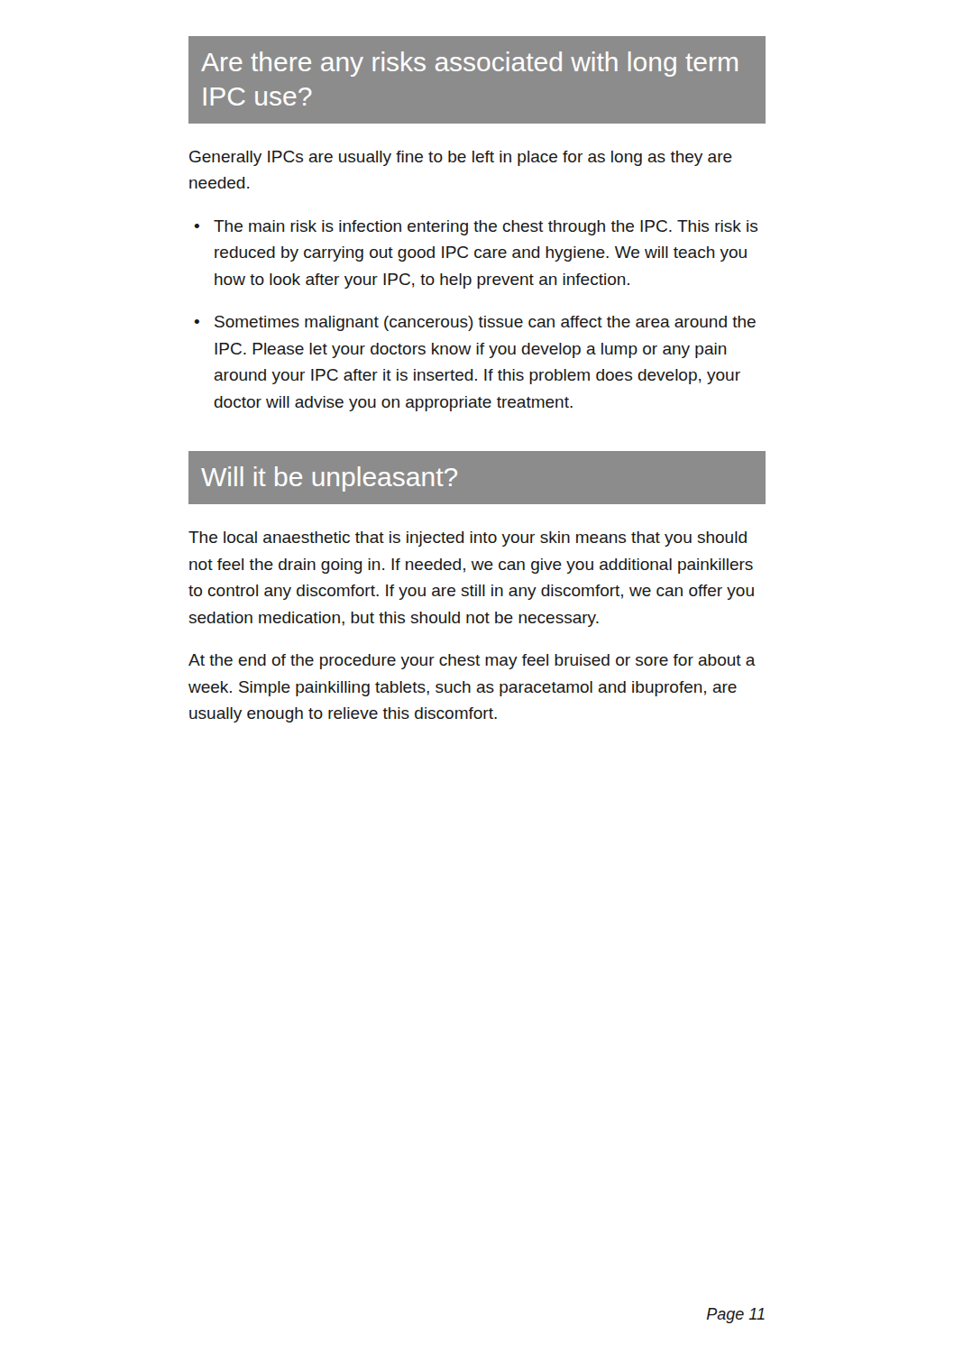Are there any risks associated with long term IPC use?
Generally IPCs are usually fine to be left in place for as long as they are needed.
The main risk is infection entering the chest through the IPC. This risk is reduced by carrying out good IPC care and hygiene. We will teach you how to look after your IPC, to help prevent an infection.
Sometimes malignant (cancerous) tissue can affect the area around the IPC. Please let your doctors know if you develop a lump or any pain around your IPC after it is inserted. If this problem does develop, your doctor will advise you on appropriate treatment.
Will it be unpleasant?
The local anaesthetic that is injected into your skin means that you should not feel the drain going in. If needed, we can give you additional painkillers to control any discomfort. If you are still in any discomfort, we can offer you sedation medication, but this should not be necessary.
At the end of the procedure your chest may feel bruised or sore for about a week. Simple painkilling tablets, such as paracetamol and ibuprofen, are usually enough to relieve this discomfort.
Page 11